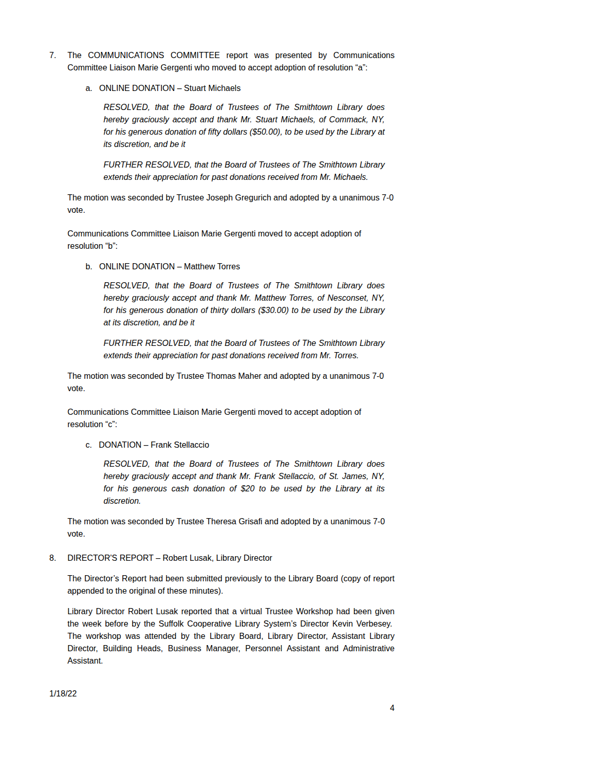7.
The COMMUNICATIONS COMMITTEE report was presented by Communications Committee Liaison Marie Gergenti who moved to accept adoption of resolution “a”:
a. ONLINE DONATION – Stuart Michaels
RESOLVED, that the Board of Trustees of The Smithtown Library does hereby graciously accept and thank Mr. Stuart Michaels, of Commack, NY, for his generous donation of fifty dollars ($50.00), to be used by the Library at its discretion, and be it
FURTHER RESOLVED, that the Board of Trustees of The Smithtown Library extends their appreciation for past donations received from Mr. Michaels.
The motion was seconded by Trustee Joseph Gregurich and adopted by a unanimous 7-0 vote.
Communications Committee Liaison Marie Gergenti moved to accept adoption of resolution “b”:
b. ONLINE DONATION – Matthew Torres
RESOLVED, that the Board of Trustees of The Smithtown Library does hereby graciously accept and thank Mr. Matthew Torres, of Nesconset, NY, for his generous donation of thirty dollars ($30.00) to be used by the Library at its discretion, and be it
FURTHER RESOLVED, that the Board of Trustees of The Smithtown Library extends their appreciation for past donations received from Mr. Torres.
The motion was seconded by Trustee Thomas Maher and adopted by a unanimous 7-0 vote.
Communications Committee Liaison Marie Gergenti moved to accept adoption of resolution “c”:
c. DONATION – Frank Stellaccio
RESOLVED, that the Board of Trustees of The Smithtown Library does hereby graciously accept and thank Mr. Frank Stellaccio, of St. James, NY, for his generous cash donation of $20 to be used by the Library at its discretion.
The motion was seconded by Trustee Theresa Grisafi and adopted by a unanimous 7-0 vote.
8.
DIRECTOR'S REPORT – Robert Lusak, Library Director
The Director’s Report had been submitted previously to the Library Board (copy of report appended to the original of these minutes).
Library Director Robert Lusak reported that a virtual Trustee Workshop had been given the week before by the Suffolk Cooperative Library System’s Director Kevin Verbesey. The workshop was attended by the Library Board, Library Director, Assistant Library Director, Building Heads, Business Manager, Personnel Assistant and Administrative Assistant.
1/18/22
4